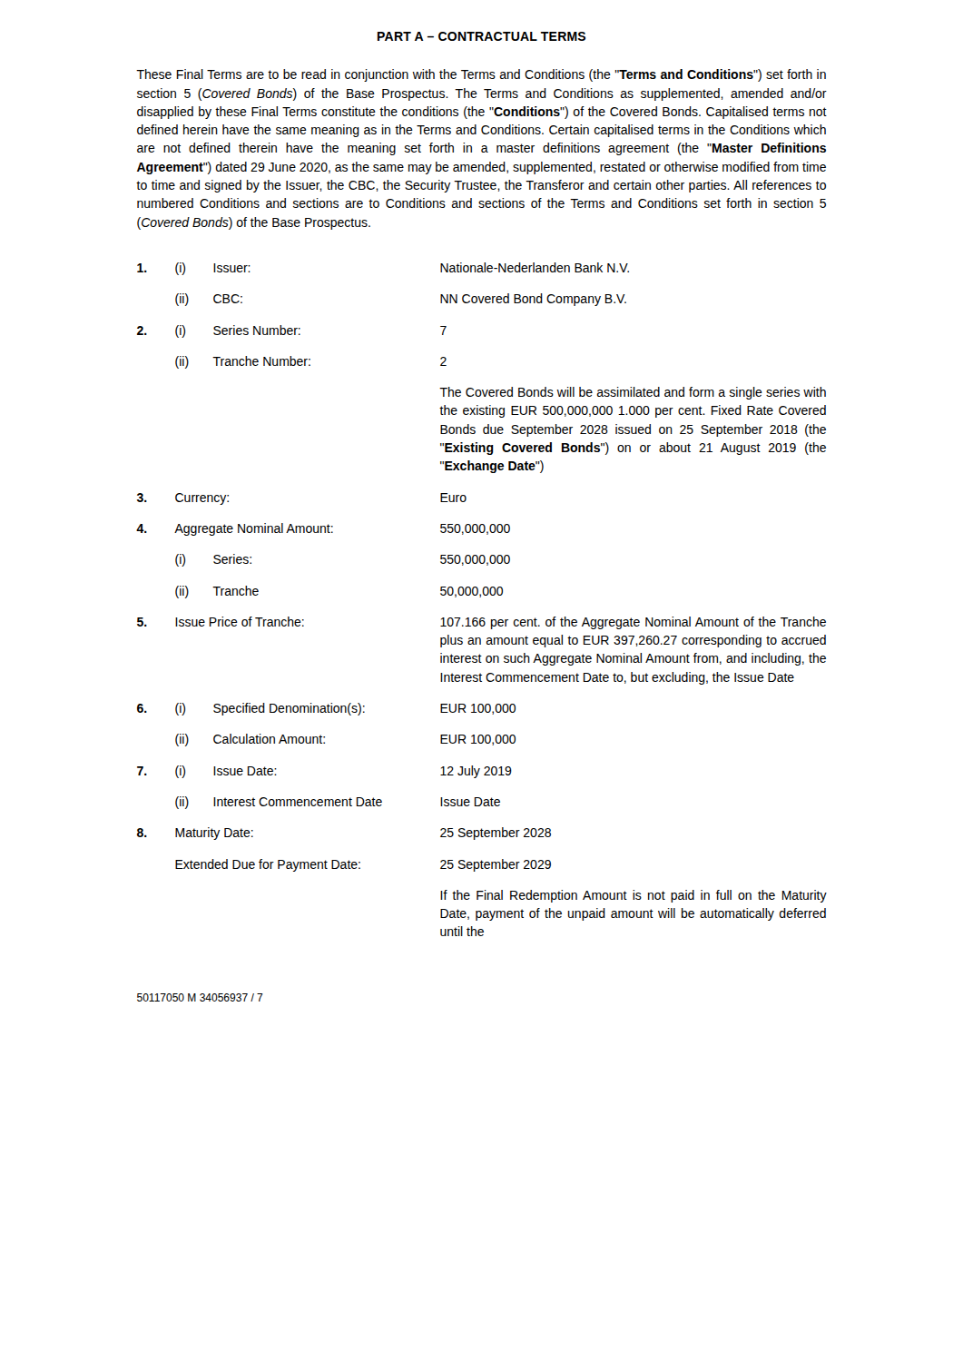PART A – CONTRACTUAL TERMS
These Final Terms are to be read in conjunction with the Terms and Conditions (the "Terms and Conditions") set forth in section 5 (Covered Bonds) of the Base Prospectus. The Terms and Conditions as supplemented, amended and/or disapplied by these Final Terms constitute the conditions (the "Conditions") of the Covered Bonds. Capitalised terms not defined herein have the same meaning as in the Terms and Conditions. Certain capitalised terms in the Conditions which are not defined therein have the meaning set forth in a master definitions agreement (the "Master Definitions Agreement") dated 29 June 2020, as the same may be amended, supplemented, restated or otherwise modified from time to time and signed by the Issuer, the CBC, the Security Trustee, the Transferor and certain other parties. All references to numbered Conditions and sections are to Conditions and sections of the Terms and Conditions set forth in section 5 (Covered Bonds) of the Base Prospectus.
| 1. | (i) | Issuer: | Nationale-Nederlanden Bank N.V. |
| | (ii) | CBC: | NN Covered Bond Company B.V. |
| 2. | (i) | Series Number: | 7 |
| | (ii) | Tranche Number: | 2 |
| | | | The Covered Bonds will be assimilated and form a single series with the existing EUR 500,000,000 1.000 per cent. Fixed Rate Covered Bonds due September 2028 issued on 25 September 2018 (the " Existing Covered Bonds ") on or about 21 August 2019 (the " Exchange Date ") |
| 3. | Currency: | Euro |
| 4. | Aggregate Nominal Amount: | 550,000,000 |
| | (i) | Series: | 550,000,000 |
| | (ii) | Tranche | 50,000,000 |
| 5. | Issue Price of Tranche: | 107.166 per cent. of the Aggregate Nominal Amount of the Tranche plus an amount equal to EUR 397,260.27 corresponding to accrued interest on such Aggregate Nominal Amount from, and including, the Interest Commencement Date to, but excluding, the Issue Date |
| 6. | (i) | Specified Denomination(s): | EUR 100,000 |
| | (ii) | Calculation Amount: | EUR 100,000 |
| 7. | (i) | Issue Date: | 12 July 2019 |
| | (ii) | Interest Commencement Date | Issue Date |
| 8. | Maturity Date: | 25 September 2028 |
| | Extended Due for Payment Date: | 25 September 2029 |
| | | | If the Final Redemption Amount is not paid in full on the Maturity Date, payment of the unpaid amount will be automatically deferred until the |
50117050 M 34056937 / 7